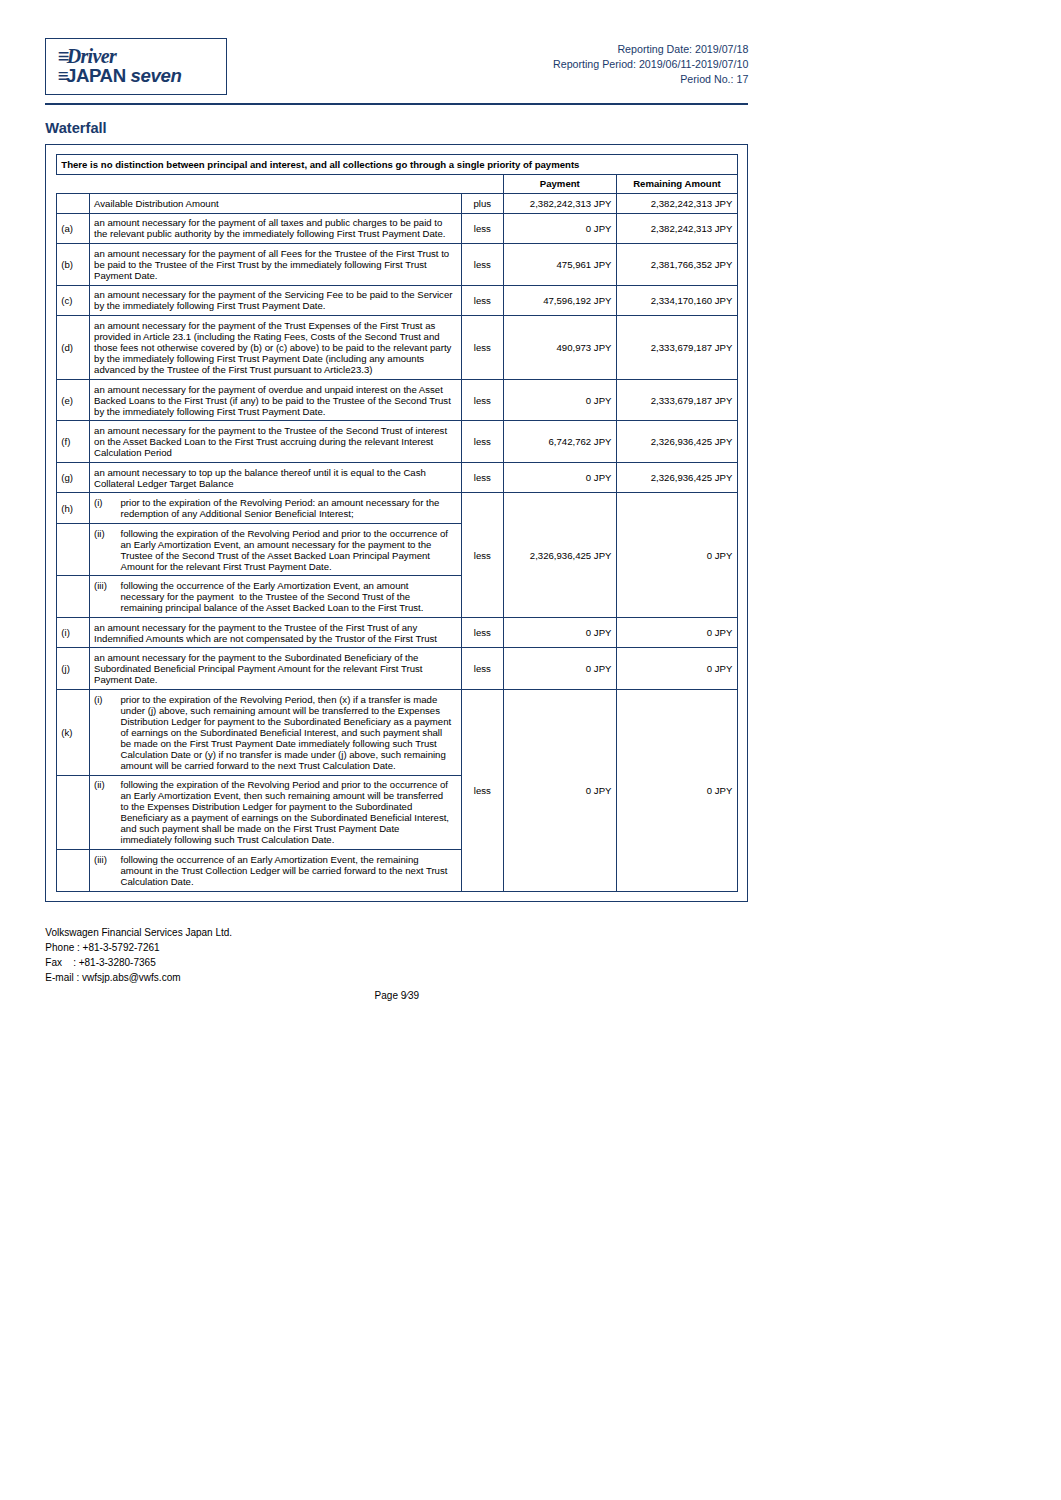≡Driver
≡JAPAN seven
Reporting Date: 2019/07/18
Reporting Period: 2019/06/11-2019/07/10
Period No.: 17
Waterfall
| There is no distinction between principal and interest, and all collections go through a single priority of payments |
| | Payment | Remaining Amount |
| | Available Distribution Amount | plus | 2,382,242,313 JPY | 2,382,242,313 JPY |
| (a) | an amount necessary for the payment of all taxes and public charges to be paid to the relevant public authority by the immediately following First Trust Payment Date. | less | 0 JPY | 2,382,242,313 JPY |
| (b) | an amount necessary for the payment of all Fees for the Trustee of the First Trust to be paid to the Trustee of the First Trust by the immediately following First Trust Payment Date. | less | 475,961 JPY | 2,381,766,352 JPY |
| (c) | an amount necessary for the payment of the Servicing Fee to be paid to the Servicer by the immediately following First Trust Payment Date. | less | 47,596,192 JPY | 2,334,170,160 JPY |
| (d) | an amount necessary for the payment of the Trust Expenses of the First Trust as provided in Article 23.1 (including the Rating Fees, Costs of the Second Trust and those fees not otherwise covered by (b) or (c) above) to be paid to the relevant party by the immediately following First Trust Payment Date (including any amounts advanced by the Trustee of the First Trust pursuant to Article23.3) | less | 490,973 JPY | 2,333,679,187 JPY |
| (e) | an amount necessary for the payment of overdue and unpaid interest on the Asset Backed Loans to the First Trust (if any) to be paid to the Trustee of the Second Trust by the immediately following First Trust Payment Date. | less | 0 JPY | 2,333,679,187 JPY |
| (f) | an amount necessary for the payment to the Trustee of the Second Trust of interest on the Asset Backed Loan to the First Trust accruing during the relevant Interest Calculation Period | less | 6,742,762 JPY | 2,326,936,425 JPY |
| (g) | an amount necessary to top up the balance thereof until it is equal to the Cash Collateral Ledger Target Balance | less | 0 JPY | 2,326,936,425 JPY |
| (h) | (i) prior to the expiration of the Revolving Period: an amount necessary for the redemption of any Additional Senior Beneficial Interest; | less | 2,326,936,425 JPY | 0 JPY |
| | (ii) following the expiration of the Revolving Period and prior to the occurrence of an Early Amortization Event, an amount necessary for the payment to the Trustee of the Second Trust of the Asset Backed Loan Principal Payment Amount for the relevant First Trust Payment Date. |
| | (iii) following the occurrence of the Early Amortization Event, an amount necessary for the payment to the Trustee of the Second Trust of the remaining principal balance of the Asset Backed Loan to the First Trust. |
| (i) | an amount necessary for the payment to the Trustee of the First Trust of any Indemnified Amounts which are not compensated by the Trustor of the First Trust | less | 0 JPY | 0 JPY |
| (j) | an amount necessary for the payment to the Subordinated Beneficiary of the Subordinated Beneficial Principal Payment Amount for the relevant First Trust Payment Date. | less | 0 JPY | 0 JPY |
| (k) | (i) prior to the expiration of the Revolving Period, then (x) if a transfer is made under (j) above, such remaining amount will be transferred to the Expenses Distribution Ledger for payment to the Subordinated Beneficiary as a payment of earnings on the Subordinated Beneficial Interest, and such payment shall be made on the First Trust Payment Date immediately following such Trust Calculation Date or (y) if no transfer is made under (j) above, such remaining amount will be carried forward to the next Trust Calculation Date. | less | 0 JPY | 0 JPY |
| | (ii) following the expiration of the Revolving Period and prior to the occurrence of an Early Amortization Event, then such remaining amount will be transferred to the Expenses Distribution Ledger for payment to the Subordinated Beneficiary as a payment of earnings on the Subordinated Beneficial Interest, and such payment shall be made on the First Trust Payment Date immediately following such Trust Calculation Date. |
| | (iii) following the occurrence of an Early Amortization Event, the remaining amount in the Trust Collection Ledger will be carried forward to the next Trust Calculation Date. |
Volkswagen Financial Services Japan Ltd.
Phone : +81-3-5792-7261
Fax : +81-3-3280-7365
E-mail : vwfsjp.abs@vwfs.com
Page 9∕39